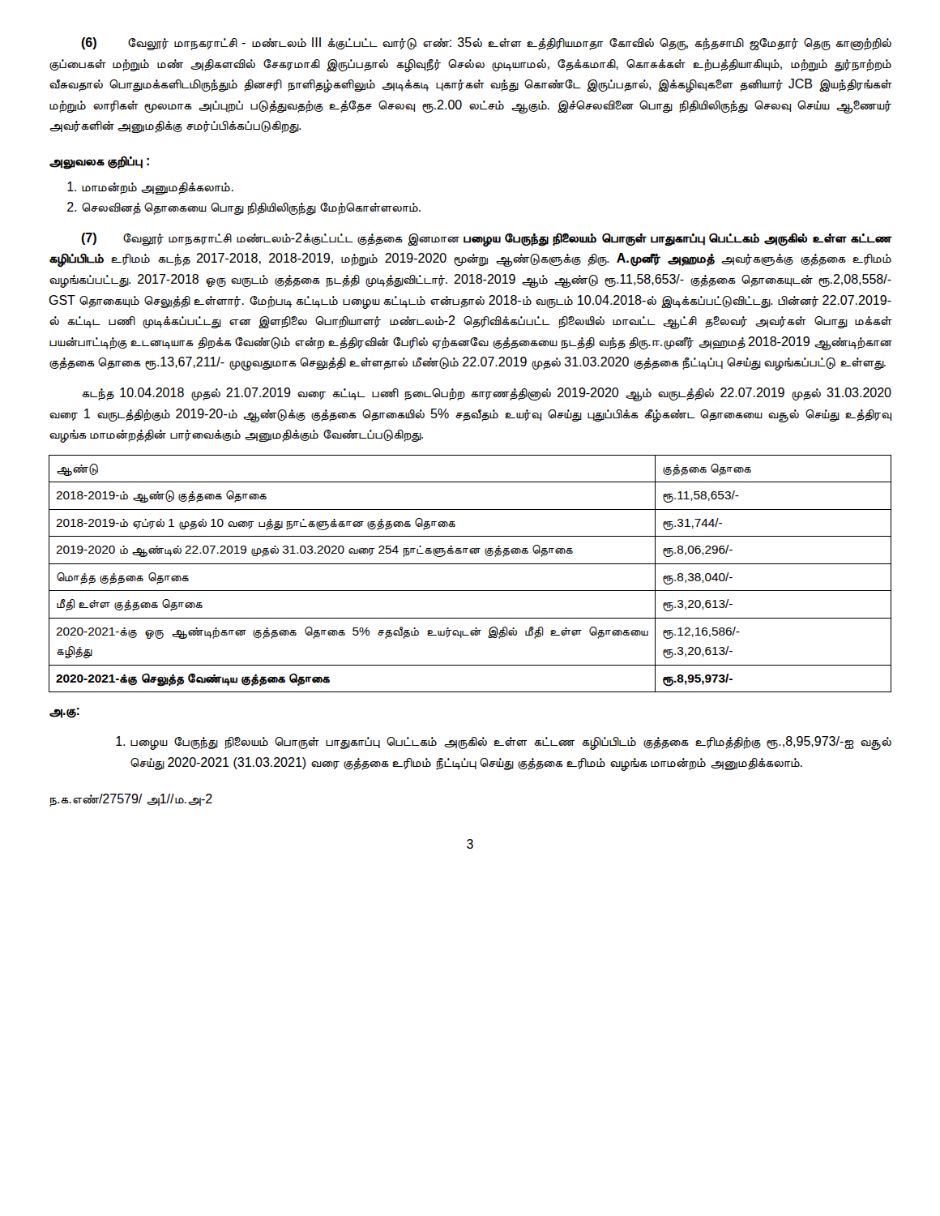(6) வேலூர் மாநகராட்சி - மண்டலம் III க்குட்பட்ட வார்டு எண்: 35ல் உள்ள உத்திரியமாதா கோவில் தெரு, கந்தசாமி ஜமேதார் தெரு கானாற்றில் குப்பைகள் மற்றும் மண் அதிகளவில் சேகரமாகி இருப்பதால் கழிவுநீர் செல்ல முடியாமல், தேக்கமாகி, கொசுக்கள் உற்பத்தியாகியும், மற்றும் துர்நாற்றம் வீசுவதால் பொதுமக்களிடமிருந்தும் தினசரி நாளிதழ்களிலும் அடிக்கடி புகார்கள் வந்து கொண்டே இருப்பதால், இக்கழிவுகளை தனியார் JCB இயந்திரங்கள் மற்றும் லாரிகள் மூலமாக அப்புறப் படுத்துவதற்கு உத்தேச செலவு ரூ.2.00 லட்சம் ஆகும். இச்செலவினை பொது நிதியிலிருந்து செலவு செய்ய ஆணையர் அவர்களின் அனுமதிக்கு சமர்ப்பிக்கப்படுகிறது.
அலுவலக குறிப்பு :
மாமன்றம் அனுமதிக்கலாம்.
செலவினத் தொகையை பொது நிதியிலிருந்து மேற்கொள்ளலாம்.
(7) வேலூர் மாநகராட்சி மண்டலம்-2க்குட்பட்ட குத்தகை இனமான பழைய பேருந்து நிலையம் பொருள் பாதுகாப்பு பெட்டகம் அருகில் உள்ள கட்டண கழிப்பிடம் உரிமம் கடந்த 2017-2018, 2018-2019, மற்றும் 2019-2020 மூன்று ஆண்டுகளுக்கு திரு. A.முனீர் அஹமத் அவர்களுக்கு குத்தகை உரிமம் வழங்கப்பட்டது. 2017-2018 ஒரு வருடம் குத்தகை நடத்தி முடித்துவிட்டார். 2018-2019 ஆம் ஆண்டு ரூ.11,58,653/- குத்தகை தொகையுடன் ரூ.2,08,558/- GST தொகையும் செலுத்தி உள்ளார். மேற்படி கட்டிடம் பழைய கட்டிடம் என்பதால் 2018-ம் வருடம் 10.04.2018-ல் இடிக்கப்பட்டுவிட்டது. பின்னர் 22.07.2019-ல் கட்டிட பணி முடிக்கப்பட்டது என இளநிலை பொறியாளர் மண்டலம்-2 தெரிவிக்கப்பட்ட நிலையில் மாவட்ட ஆட்சி தலைவர் அவர்கள் பொது மக்கள் பயன்பாட்டிற்கு உடனடியாக திறக்க வேண்டும் என்ற உத்திரவின் பேரில் ஏற்கனவே குத்தகையை நடத்தி வந்த திரு.ஈ.முனீர் அஹமத் 2018-2019 ஆண்டிற்கான குத்தகை தொகை ரூ.13,67,211/- முழுவதுமாக செலுத்தி உள்ளதால் மீண்டும் 22.07.2019 முதல் 31.03.2020 குத்தகை நீட்டிப்பு செய்து வழங்கப்பட்டு உள்ளது.
கடந்த 10.04.2018 முதல் 21.07.2019 வரை கட்டிட பணி நடைபெற்ற காரணத்தினால் 2019-2020 ஆம் வருடத்தில் 22.07.2019 முதல் 31.03.2020 வரை 1 வருடத்திற்கும் 2019-20-ம் ஆண்டுக்கு குத்தகை தொகையில் 5% சதவீதம் உயர்வு செய்து புதுப்பிக்க கீழ்கண்ட தொகையை வசூல் செய்து உத்திரவு வழங்க மாமன்றத்தின் பார்வைக்கும் அனுமதிக்கும் வேண்டப்படுகிறது.
| ஆண்டு | குத்தகை தொகை |
| 2018-2019-ம் ஆண்டு குத்தகை தொகை | ரூ.11,58,653/- |
| 2018-2019-ம் ஏப்ரல் 1 முதல் 10 வரை பத்து நாட்களுக்கான குத்தகை தொகை | ரூ.31,744/- |
| 2019-2020 ம் ஆண்டில் 22.07.2019 முதல் 31.03.2020 வரை 254 நாட்களுக்கான குத்தகை தொகை | ரூ.8,06,296/- |
| மொத்த குத்தகை தொகை | ரூ.8,38,040/- |
| மீதி உள்ள குத்தகை தொகை | ரூ.3,20,613/- |
| 2020-2021-க்கு ஒரு ஆண்டிற்கான குத்தகை தொகை 5% சதவீதம் உயர்வுடன் இதில் மீதி உள்ள தொகையை கழித்து | ரூ.12,16,586/- ரூ.3,20,613/- |
| 2020-2021-க்கு செலுத்த வேண்டிய குத்தகை தொகை | ரூ.8,95,973/- |
அ.கு:
பழைய பேருந்து நிலையம் பொருள் பாதுகாப்பு பெட்டகம் அருகில் உள்ள கட்டண கழிப்பிடம் குத்தகை உரிமத்திற்கு ரூ.,8,95,973/-ஐ வசூல் செய்து 2020-2021 (31.03.2021) வரை குத்தகை உரிமம் நீட்டிப்பு செய்து குத்தகை உரிமம் வழங்க மாமன்றம் அனுமதிக்கலாம்.
ந.க.எண்/27579/ அ1//ம.அ-2
3